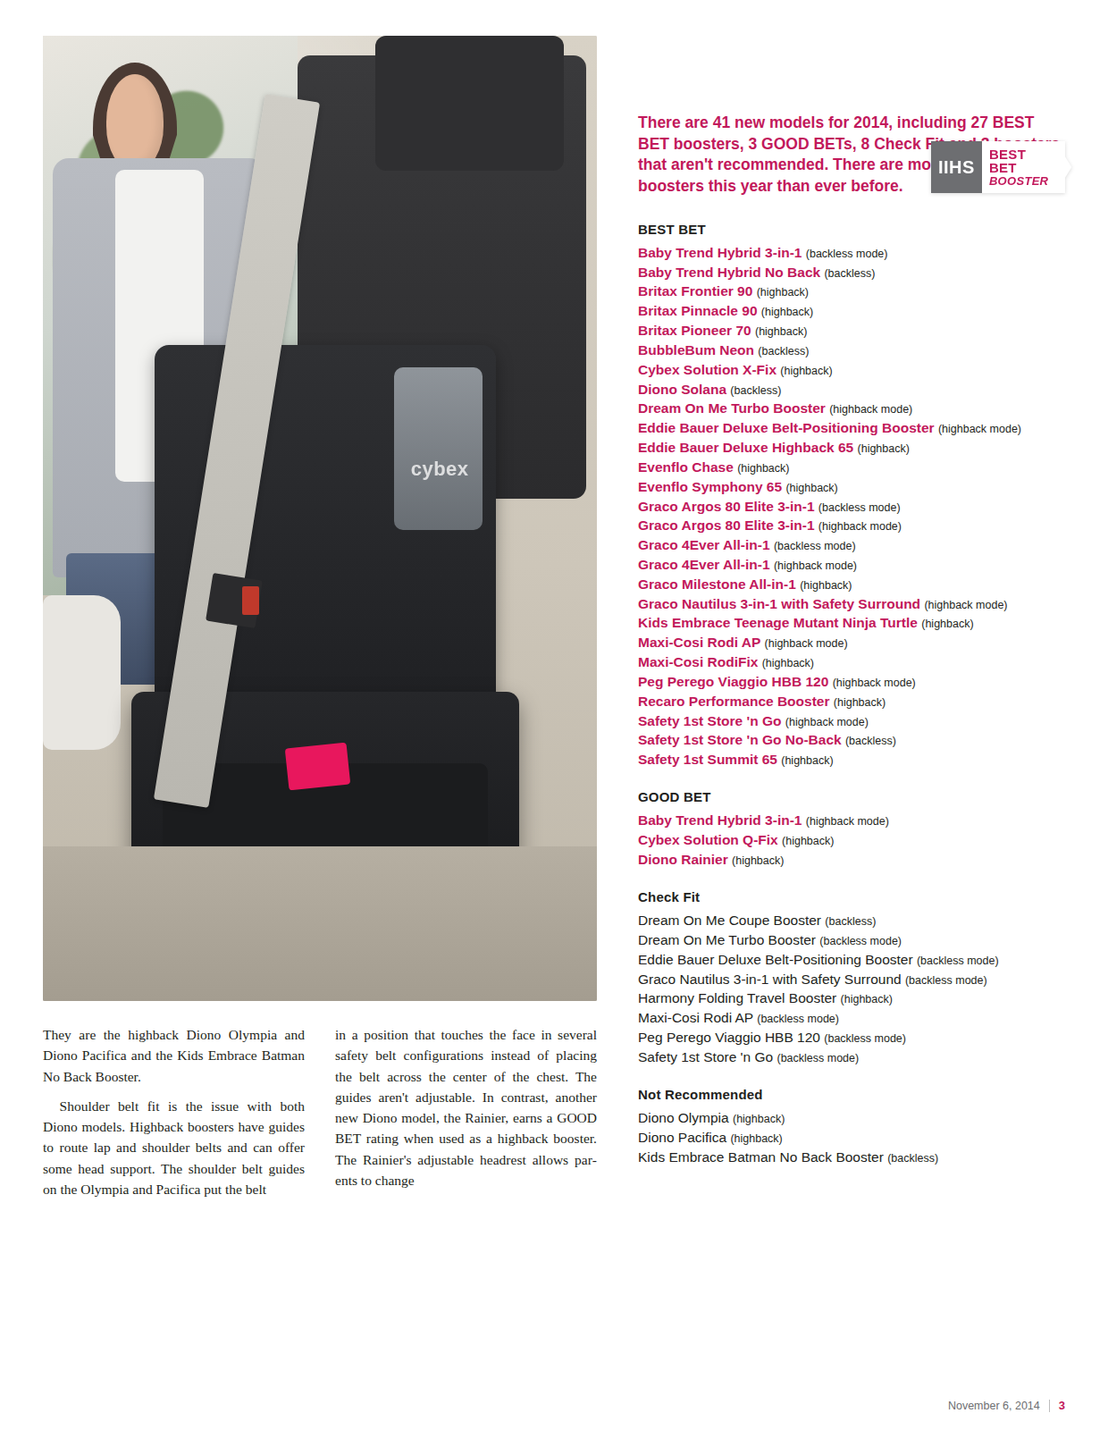cybex
They are the highback Diono Olympia and Diono Pacifica and the Kids Embrace Batman No Back Booster.
Shoulder belt fit is the issue with both Diono models. Highback boosters have guides to route lap and shoulder belts and can offer some head support. The shoulder belt guides on the Olympia and Pacifica put the belt
in a position that touches the face in several safety belt configurations instead of placing the belt across the center of the chest. The guides aren't adjustable. In contrast, another new Diono model, the Rainier, earns a GOOD BET rating when used as a highback booster. The Rainier's adjustable headrest allows parents to change
There are 41 new models for 2014, including 27 BEST BET boosters, 3 GOOD BETs, 8 Check Fit and 3 boosters that aren't recommended. There are more BEST BET boosters this year than ever before.
IIHS
BEST BET BOOSTER
BEST BET
Baby Trend Hybrid 3-in-1 (backless mode)
Baby Trend Hybrid No Back (backless)
Britax Frontier 90 (highback)
Britax Pinnacle 90 (highback)
Britax Pioneer 70 (highback)
BubbleBum Neon (backless)
Cybex Solution X-Fix (highback)
Diono Solana (backless)
Dream On Me Turbo Booster (highback mode)
Eddie Bauer Deluxe Belt-Positioning Booster (highback mode)
Eddie Bauer Deluxe Highback 65 (highback)
Evenflo Chase (highback)
Evenflo Symphony 65 (highback)
Graco Argos 80 Elite 3-in-1 (backless mode)
Graco Argos 80 Elite 3-in-1 (highback mode)
Graco 4Ever All-in-1 (backless mode)
Graco 4Ever All-in-1 (highback mode)
Graco Milestone All-in-1 (highback)
Graco Nautilus 3-in-1 with Safety Surround (highback mode)
Kids Embrace Teenage Mutant Ninja Turtle (highback)
Maxi-Cosi Rodi AP (highback mode)
Maxi-Cosi RodiFix (highback)
Peg Perego Viaggio HBB 120 (highback mode)
Recaro Performance Booster (highback)
Safety 1st Store 'n Go (highback mode)
Safety 1st Store 'n Go No-Back (backless)
Safety 1st Summit 65 (highback)
GOOD BET
Baby Trend Hybrid 3-in-1 (highback mode)
Cybex Solution Q-Fix (highback)
Diono Rainier (highback)
Check Fit
Dream On Me Coupe Booster (backless)
Dream On Me Turbo Booster (backless mode)
Eddie Bauer Deluxe Belt-Positioning Booster (backless mode)
Graco Nautilus 3-in-1 with Safety Surround (backless mode)
Harmony Folding Travel Booster (highback)
Maxi-Cosi Rodi AP (backless mode)
Peg Perego Viaggio HBB 120 (backless mode)
Safety 1st Store 'n Go (backless mode)
Not Recommended
Diono Olympia (highback)
Diono Pacifica (highback)
Kids Embrace Batman No Back Booster (backless)
November 6, 2014 3